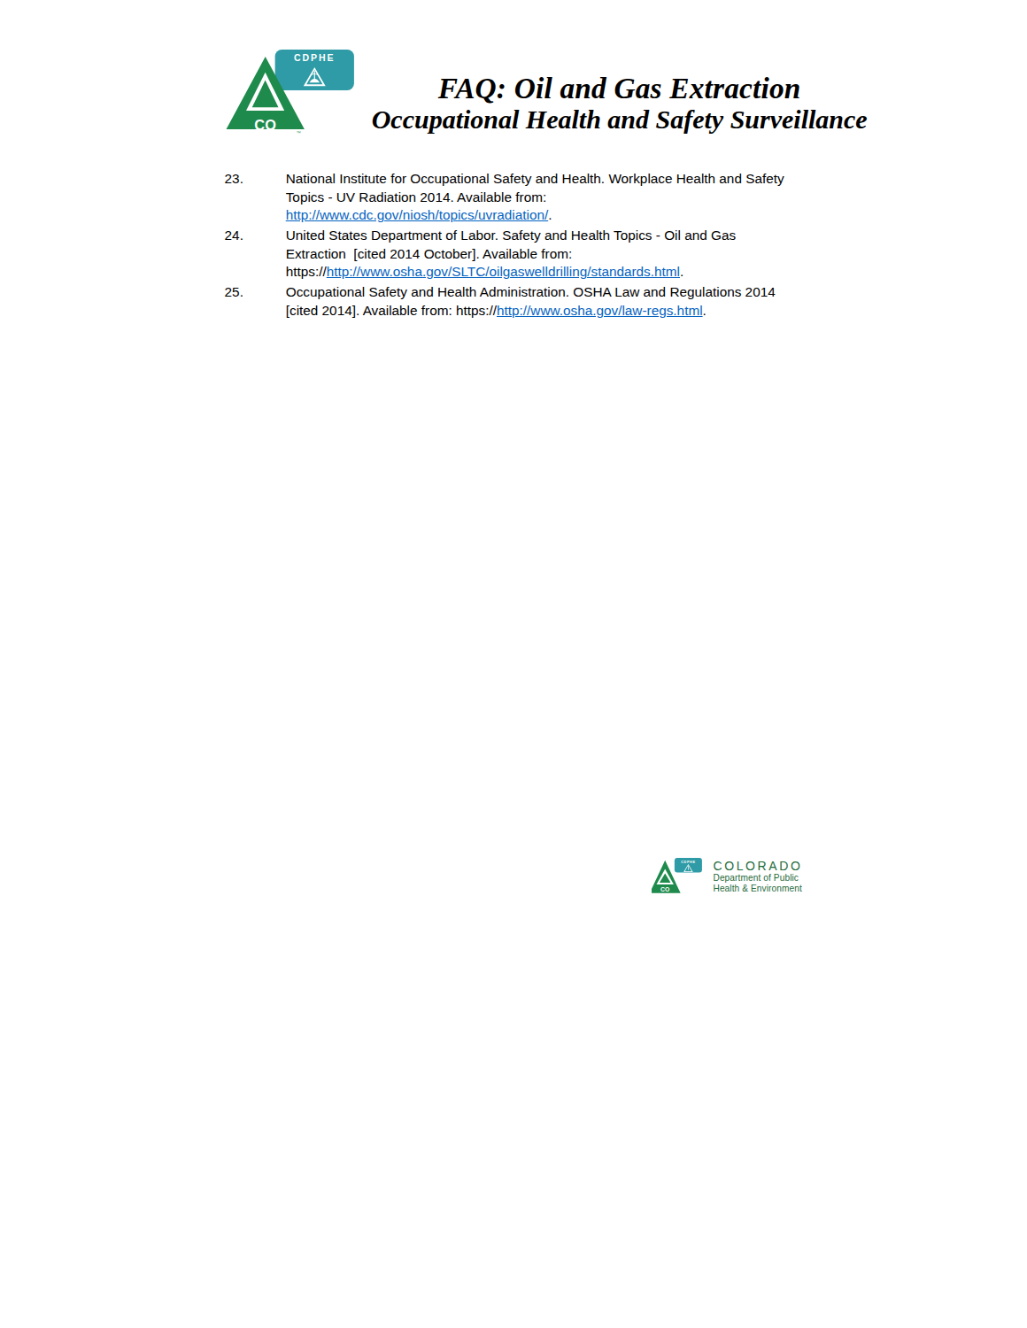CDPHE CO ™
FAQ: Oil and Gas Extraction
Occupational Health and Safety Surveillance
23. National Institute for Occupational Safety and Health. Workplace Health and Safety Topics - UV Radiation 2014. Available from: http://www.cdc.gov/niosh/topics/uvradiation/.
24. United States Department of Labor. Safety and Health Topics - Oil and Gas Extraction [cited 2014 October]. Available from: https://http://www.osha.gov/SLTC/oilgaswelldrilling/standards.html.
25. Occupational Safety and Health Administration. OSHA Law and Regulations 2014 [cited 2014]. Available from: https://http://www.osha.gov/law-regs.html.
CDPHE CO
COLORADO
Department of Public
Health & Environment